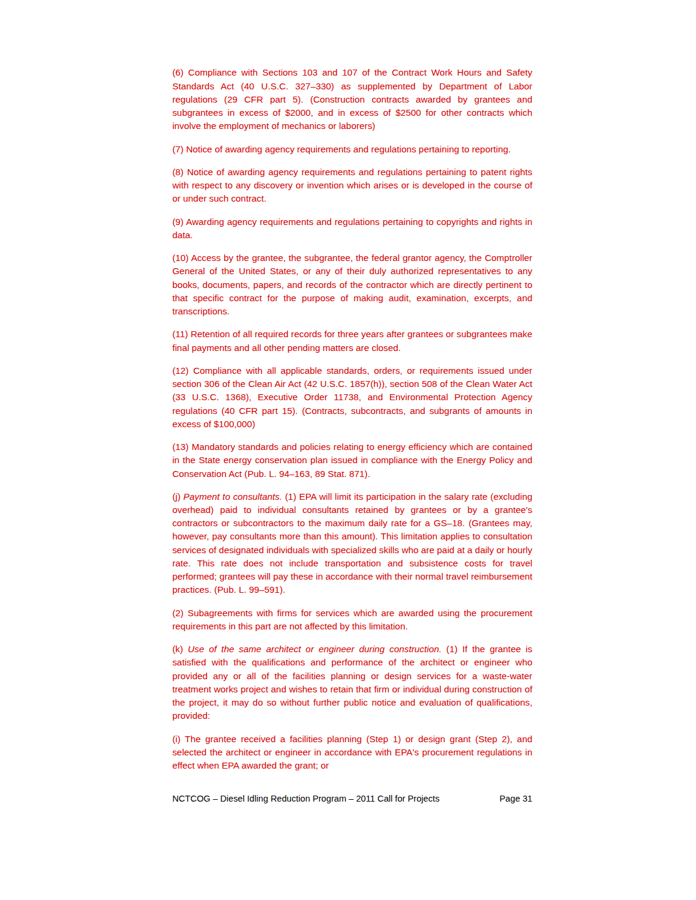(6) Compliance with Sections 103 and 107 of the Contract Work Hours and Safety Standards Act (40 U.S.C. 327–330) as supplemented by Department of Labor regulations (29 CFR part 5). (Construction contracts awarded by grantees and subgrantees in excess of $2000, and in excess of $2500 for other contracts which involve the employment of mechanics or laborers)
(7) Notice of awarding agency requirements and regulations pertaining to reporting.
(8) Notice of awarding agency requirements and regulations pertaining to patent rights with respect to any discovery or invention which arises or is developed in the course of or under such contract.
(9) Awarding agency requirements and regulations pertaining to copyrights and rights in data.
(10) Access by the grantee, the subgrantee, the federal grantor agency, the Comptroller General of the United States, or any of their duly authorized representatives to any books, documents, papers, and records of the contractor which are directly pertinent to that specific contract for the purpose of making audit, examination, excerpts, and transcriptions.
(11) Retention of all required records for three years after grantees or subgrantees make final payments and all other pending matters are closed.
(12) Compliance with all applicable standards, orders, or requirements issued under section 306 of the Clean Air Act (42 U.S.C. 1857(h)), section 508 of the Clean Water Act (33 U.S.C. 1368), Executive Order 11738, and Environmental Protection Agency regulations (40 CFR part 15). (Contracts, subcontracts, and subgrants of amounts in excess of $100,000)
(13) Mandatory standards and policies relating to energy efficiency which are contained in the State energy conservation plan issued in compliance with the Energy Policy and Conservation Act (Pub. L. 94–163, 89 Stat. 871).
(j) Payment to consultants. (1) EPA will limit its participation in the salary rate (excluding overhead) paid to individual consultants retained by grantees or by a grantee's contractors or subcontractors to the maximum daily rate for a GS–18. (Grantees may, however, pay consultants more than this amount). This limitation applies to consultation services of designated individuals with specialized skills who are paid at a daily or hourly rate. This rate does not include transportation and subsistence costs for travel performed; grantees will pay these in accordance with their normal travel reimbursement practices. (Pub. L. 99–591).
(2) Subagreements with firms for services which are awarded using the procurement requirements in this part are not affected by this limitation.
(k) Use of the same architect or engineer during construction. (1) If the grantee is satisfied with the qualifications and performance of the architect or engineer who provided any or all of the facilities planning or design services for a waste-water treatment works project and wishes to retain that firm or individual during construction of the project, it may do so without further public notice and evaluation of qualifications, provided:
(i) The grantee received a facilities planning (Step 1) or design grant (Step 2), and selected the architect or engineer in accordance with EPA's procurement regulations in effect when EPA awarded the grant; or
NCTCOG – Diesel Idling Reduction Program – 2011 Call for Projects Page 31